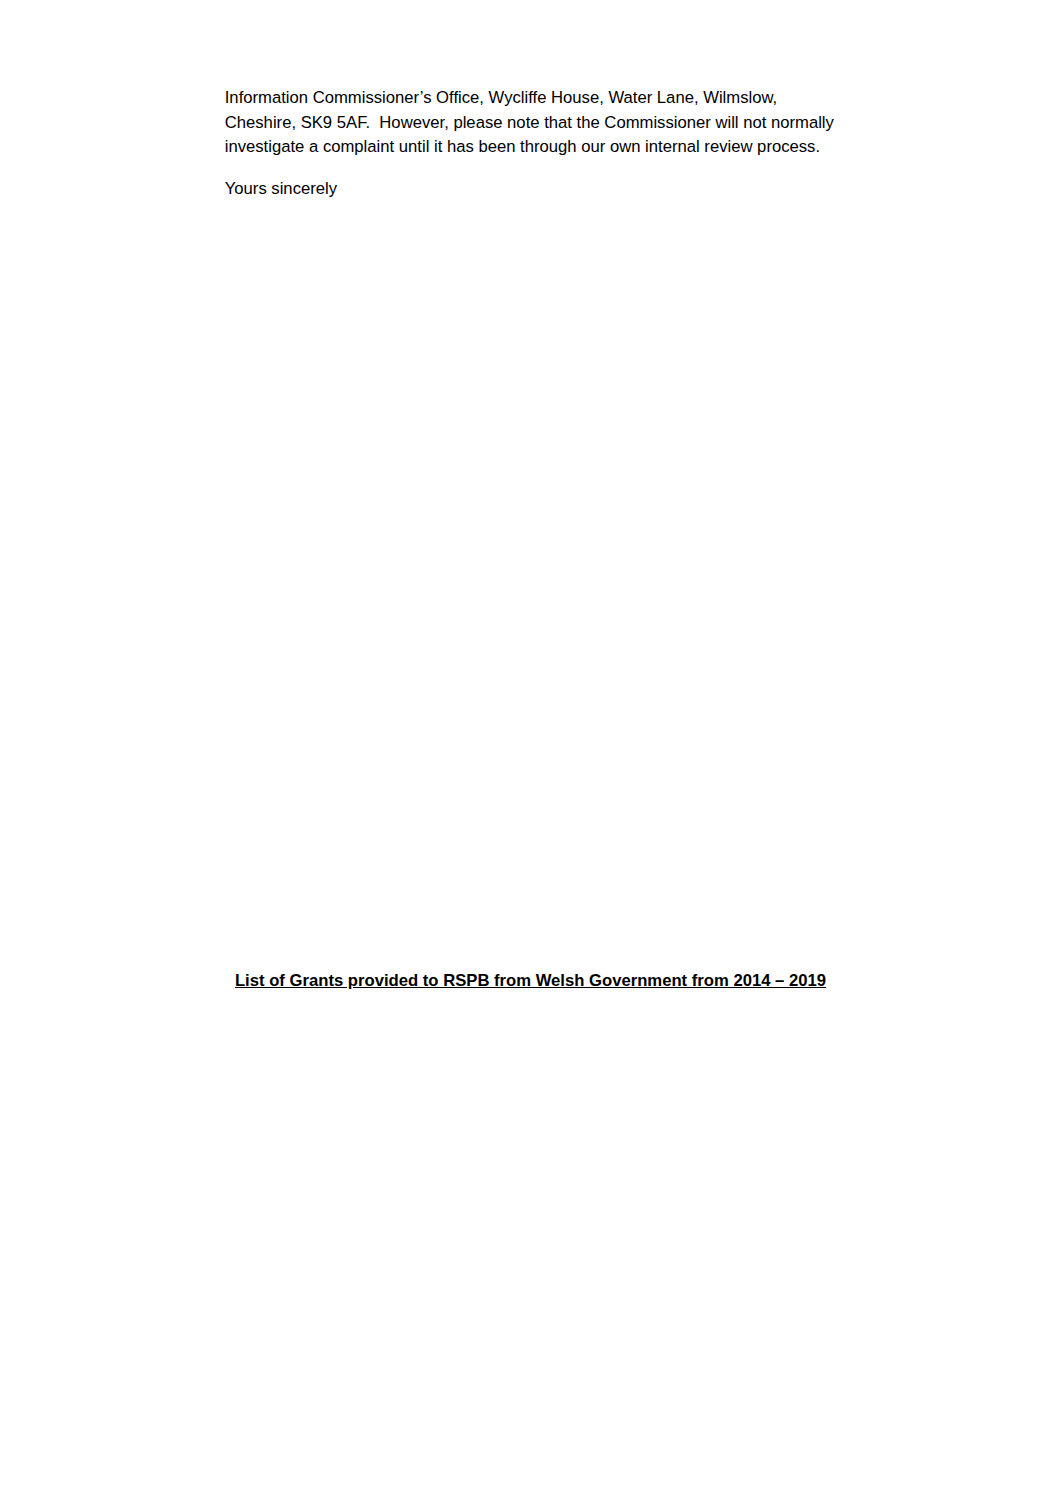Information Commissioner’s Office, Wycliffe House, Water Lane, Wilmslow, Cheshire, SK9 5AF. However, please note that the Commissioner will not normally investigate a complaint until it has been through our own internal review process.
Yours sincerely
List of Grants provided to RSPB from Welsh Government from 2014 – 2019